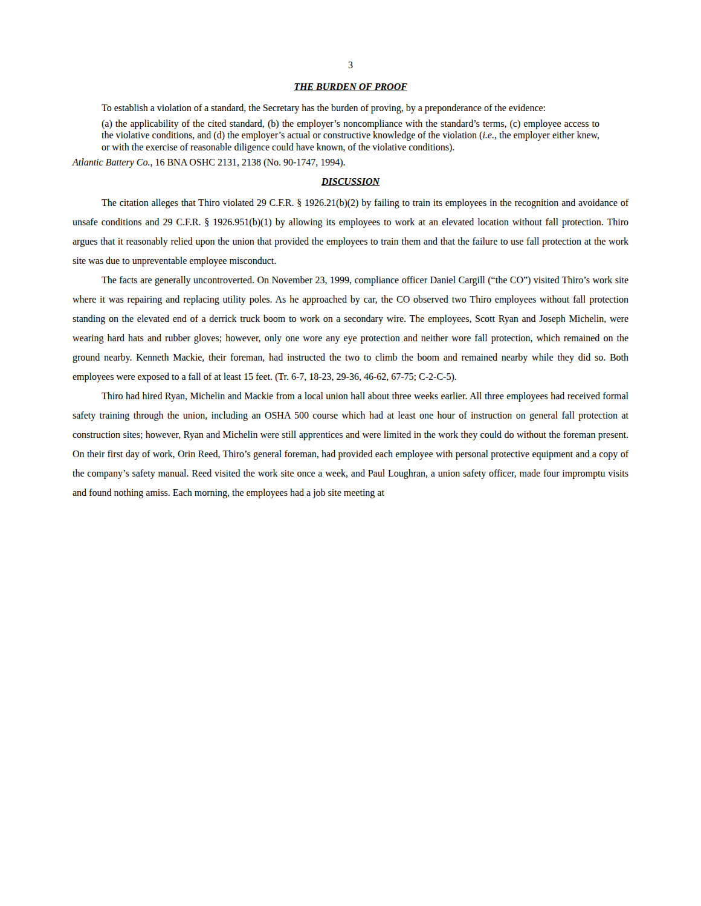3
THE BURDEN OF PROOF
To establish a violation of a standard, the Secretary has the burden of proving, by a preponderance of the evidence:
(a) the applicability of the cited standard, (b) the employer’s noncompliance with the standard’s terms, (c) employee access to the violative conditions, and (d) the employer’s actual or constructive knowledge of the violation (i.e., the employer either knew, or with the exercise of reasonable diligence could have known, of the violative conditions).
Atlantic Battery Co., 16 BNA OSHC 2131, 2138 (No. 90-1747, 1994).
DISCUSSION
The citation alleges that Thiro violated 29 C.F.R. § 1926.21(b)(2) by failing to train its employees in the recognition and avoidance of unsafe conditions and 29 C.F.R. § 1926.951(b)(1) by allowing its employees to work at an elevated location without fall protection. Thiro argues that it reasonably relied upon the union that provided the employees to train them and that the failure to use fall protection at the work site was due to unpreventable employee misconduct.
The facts are generally uncontroverted. On November 23, 1999, compliance officer Daniel Cargill (“the CO”) visited Thiro’s work site where it was repairing and replacing utility poles. As he approached by car, the CO observed two Thiro employees without fall protection standing on the elevated end of a derrick truck boom to work on a secondary wire. The employees, Scott Ryan and Joseph Michelin, were wearing hard hats and rubber gloves; however, only one wore any eye protection and neither wore fall protection, which remained on the ground nearby. Kenneth Mackie, their foreman, had instructed the two to climb the boom and remained nearby while they did so. Both employees were exposed to a fall of at least 15 feet. (Tr. 6-7, 18-23, 29-36, 46-62, 67-75; C-2-C-5).
Thiro had hired Ryan, Michelin and Mackie from a local union hall about three weeks earlier. All three employees had received formal safety training through the union, including an OSHA 500 course which had at least one hour of instruction on general fall protection at construction sites; however, Ryan and Michelin were still apprentices and were limited in the work they could do without the foreman present. On their first day of work, Orin Reed, Thiro’s general foreman, had provided each employee with personal protective equipment and a copy of the company’s safety manual. Reed visited the work site once a week, and Paul Loughran, a union safety officer, made four impromptu visits and found nothing amiss. Each morning, the employees had a job site meeting at